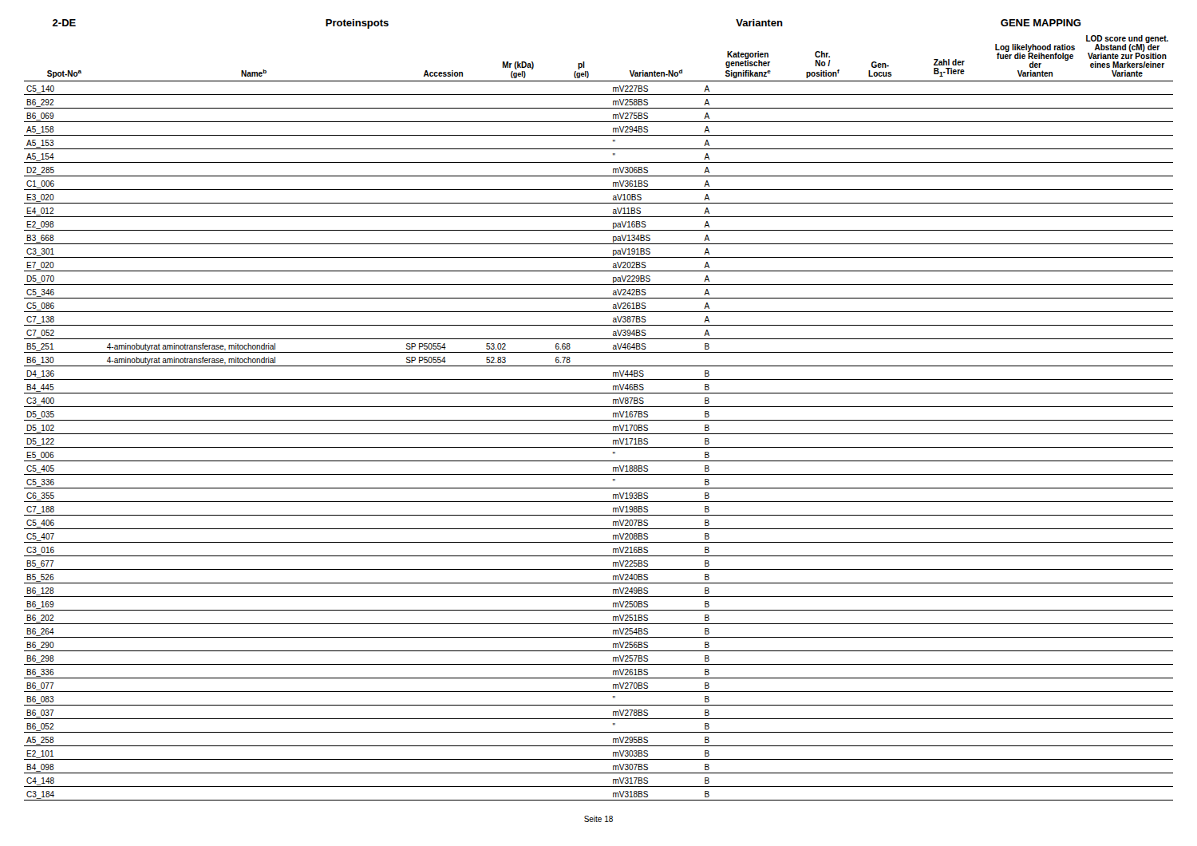| 2-DE | Proteinspots | Varianten | GENE MAPPING |
| --- | --- | --- | --- |
| Spot-No a | Name b | Accession | Mr (kDa) (gel) | pI (gel) | Varianten-No d | Kategorien genetischer Signifikanz e | Chr. No / position f | Gen- Locus | Zahl der B 1 -Tiere | Log likelyhood ratios fuer die Reihenfolge der Varianten | LOD score und genet. Abstand (cM) der Variante zur Position eines Markers/einer Variante |
| C5_140 | | | | | mV227BS | A | | | | | |
| B6_292 | | | | | mV258BS | A | | | | | |
| B6_069 | | | | | mV275BS | A | | | | | |
| A5_158 | | | | | mV294BS | A | | | | | |
| A5_153 | | | | | " | A | | | | | |
| A5_154 | | | | | " | A | | | | | |
| D2_285 | | | | | mV306BS | A | | | | | |
| C1_006 | | | | | mV361BS | A | | | | | |
| E3_020 | | | | | aV10BS | A | | | | | |
| E4_012 | | | | | aV11BS | A | | | | | |
| E2_098 | | | | | paV16BS | A | | | | | |
| B3_668 | | | | | paV134BS | A | | | | | |
| C3_301 | | | | | paV191BS | A | | | | | |
| E7_020 | | | | | aV202BS | A | | | | | |
| D5_070 | | | | | paV229BS | A | | | | | |
| C5_346 | | | | | aV242BS | A | | | | | |
| C5_086 | | | | | aV261BS | A | | | | | |
| C7_138 | | | | | aV387BS | A | | | | | |
| C7_052 | | | | | aV394BS | A | | | | | |
| B5_251 | 4-aminobutyrat aminotransferase, mitochondrial | SP P50554 | 53.02 | 6.68 | aV464BS | B | | | | | |
| B6_130 | 4-aminobutyrat aminotransferase, mitochondrial | SP P50554 | 52.83 | 6.78 | | | | | | | |
| D4_136 | | | | | mV44BS | B | | | | | |
| B4_445 | | | | | mV46BS | B | | | | | |
| C3_400 | | | | | mV87BS | B | | | | | |
| D5_035 | | | | | mV167BS | B | | | | | |
| D5_102 | | | | | mV170BS | B | | | | | |
| D5_122 | | | | | mV171BS | B | | | | | |
| E5_006 | | | | | " | B | | | | | |
| C5_405 | | | | | mV188BS | B | | | | | |
| C5_336 | | | | | " | B | | | | | |
| C6_355 | | | | | mV193BS | B | | | | | |
| C7_188 | | | | | mV198BS | B | | | | | |
| C5_406 | | | | | mV207BS | B | | | | | |
| C5_407 | | | | | mV208BS | B | | | | | |
| C3_016 | | | | | mV216BS | B | | | | | |
| B5_677 | | | | | mV225BS | B | | | | | |
| B5_526 | | | | | mV240BS | B | | | | | |
| B6_128 | | | | | mV249BS | B | | | | | |
| B6_169 | | | | | mV250BS | B | | | | | |
| B6_202 | | | | | mV251BS | B | | | | | |
| B6_264 | | | | | mV254BS | B | | | | | |
| B6_290 | | | | | mV256BS | B | | | | | |
| B6_298 | | | | | mV257BS | B | | | | | |
| B6_336 | | | | | mV261BS | B | | | | | |
| B6_077 | | | | | mV270BS | B | | | | | |
| B6_083 | | | | | " | B | | | | | |
| B6_037 | | | | | mV278BS | B | | | | | |
| B6_052 | | | | | " | B | | | | | |
| A5_258 | | | | | mV295BS | B | | | | | |
| E2_101 | | | | | mV303BS | B | | | | | |
| B4_098 | | | | | mV307BS | B | | | | | |
| C4_148 | | | | | mV317BS | B | | | | | |
| C3_184 | | | | | mV318BS | B | | | | | |
Seite 18